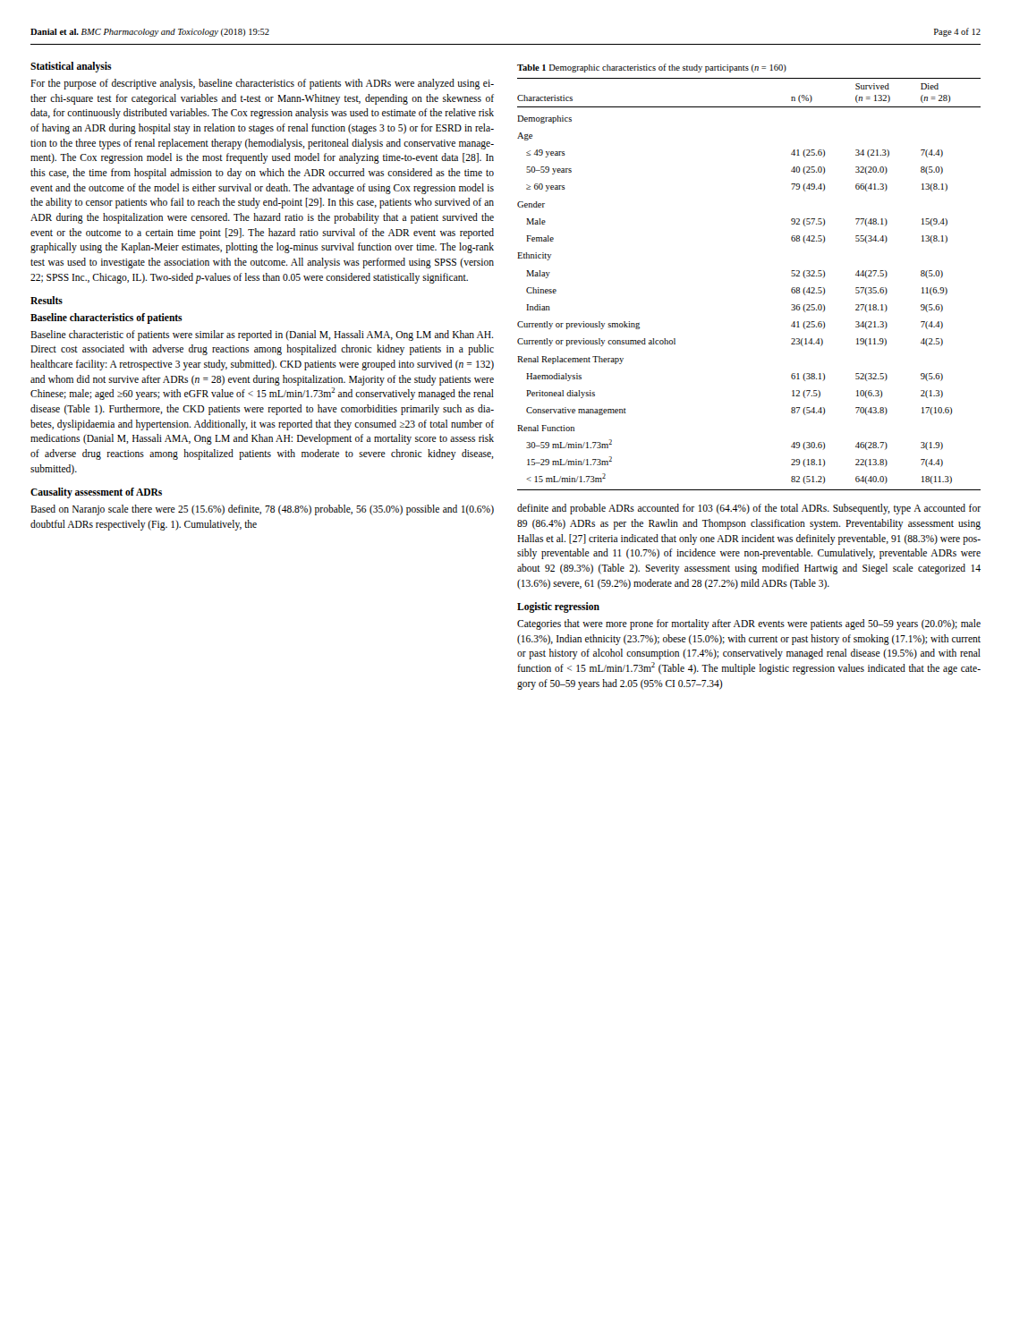Danial et al. BMC Pharmacology and Toxicology (2018) 19:52
Page 4 of 12
Statistical analysis
For the purpose of descriptive analysis, baseline characteristics of patients with ADRs were analyzed using either chi-square test for categorical variables and t-test or Mann-Whitney test, depending on the skewness of data, for continuously distributed variables. The Cox regression analysis was used to estimate of the relative risk of having an ADR during hospital stay in relation to stages of renal function (stages 3 to 5) or for ESRD in relation to the three types of renal replacement therapy (hemodialysis, peritoneal dialysis and conservative management). The Cox regression model is the most frequently used model for analyzing time-to-event data [28]. In this case, the time from hospital admission to day on which the ADR occurred was considered as the time to event and the outcome of the model is either survival or death. The advantage of using Cox regression model is the ability to censor patients who fail to reach the study end-point [29]. In this case, patients who survived of an ADR during the hospitalization were censored. The hazard ratio is the probability that a patient survived the event or the outcome to a certain time point [29]. The hazard ratio survival of the ADR event was reported graphically using the Kaplan-Meier estimates, plotting the log-minus survival function over time. The log-rank test was used to investigate the association with the outcome. All analysis was performed using SPSS (version 22; SPSS Inc., Chicago, IL). Two-sided p-values of less than 0.05 were considered statistically significant.
Results
Baseline characteristics of patients
Baseline characteristic of patients were similar as reported in (Danial M, Hassali AMA, Ong LM and Khan AH. Direct cost associated with adverse drug reactions among hospitalized chronic kidney patients in a public healthcare facility: A retrospective 3 year study, submitted). CKD patients were grouped into survived (n = 132) and whom did not survive after ADRs (n = 28) event during hospitalization. Majority of the study patients were Chinese; male; aged ≥60 years; with eGFR value of < 15 mL/min/1.73m2 and conservatively managed the renal disease (Table 1). Furthermore, the CKD patients were reported to have comorbidities primarily such as diabetes, dyslipidaemia and hypertension. Additionally, it was reported that they consumed ≥23 of total number of medications (Danial M, Hassali AMA, Ong LM and Khan AH: Development of a mortality score to assess risk of adverse drug reactions among hospitalized patients with moderate to severe chronic kidney disease, submitted).
Causality assessment of ADRs
Based on Naranjo scale there were 25 (15.6%) definite, 78 (48.8%) probable, 56 (35.0%) possible and 1(0.6%) doubtful ADRs respectively (Fig. 1). Cumulatively, the
Table 1 Demographic characteristics of the study participants ( n = 160)
| Characteristics | n (%) | Survived ( n = 132) | Died ( n = 28) |
| --- | --- | --- | --- |
| Demographics |
| Age | | | |
| ≤ 49 years | 41 (25.6) | 34 (21.3) | 7(4.4) |
| 50–59 years | 40 (25.0) | 32(20.0) | 8(5.0) |
| ≥ 60 years | 79 (49.4) | 66(41.3) | 13(8.1) |
| Gender | | | |
| Male | 92 (57.5) | 77(48.1) | 15(9.4) |
| Female | 68 (42.5) | 55(34.4) | 13(8.1) |
| Ethnicity | | | |
| Malay | 52 (32.5) | 44(27.5) | 8(5.0) |
| Chinese | 68 (42.5) | 57(35.6) | 11(6.9) |
| Indian | 36 (25.0) | 27(18.1) | 9(5.6) |
| Currently or previously smoking | 41 (25.6) | 34(21.3) | 7(4.4) |
| Currently or previously consumed alcohol | 23(14.4) | 19(11.9) | 4(2.5) |
| Renal Replacement Therapy | | | |
| Haemodialysis | 61 (38.1) | 52(32.5) | 9(5.6) |
| Peritoneal dialysis | 12 (7.5) | 10(6.3) | 2(1.3) |
| Conservative management | 87 (54.4) | 70(43.8) | 17(10.6) |
| Renal Function | | | |
| 30–59 mL/min/1.73m 2 | 49 (30.6) | 46(28.7) | 3(1.9) |
| 15–29 mL/min/1.73m 2 | 29 (18.1) | 22(13.8) | 7(4.4) |
| < 15 mL/min/1.73m 2 | 82 (51.2) | 64(40.0) | 18(11.3) |
definite and probable ADRs accounted for 103 (64.4%) of the total ADRs. Subsequently, type A accounted for 89 (86.4%) ADRs as per the Rawlin and Thompson classification system. Preventability assessment using Hallas et al. [27] criteria indicated that only one ADR incident was definitely preventable, 91 (88.3%) were possibly preventable and 11 (10.7%) of incidence were non-preventable. Cumulatively, preventable ADRs were about 92 (89.3%) (Table 2). Severity assessment using modified Hartwig and Siegel scale categorized 14 (13.6%) severe, 61 (59.2%) moderate and 28 (27.2%) mild ADRs (Table 3).
Logistic regression
Categories that were more prone for mortality after ADR events were patients aged 50–59 years (20.0%); male (16.3%), Indian ethnicity (23.7%); obese (15.0%); with current or past history of smoking (17.1%); with current or past history of alcohol consumption (17.4%); conservatively managed renal disease (19.5%) and with renal function of < 15 mL/min/1.73m2 (Table 4). The multiple logistic regression values indicated that the age category of 50–59 years had 2.05 (95% CI 0.57–7.34)